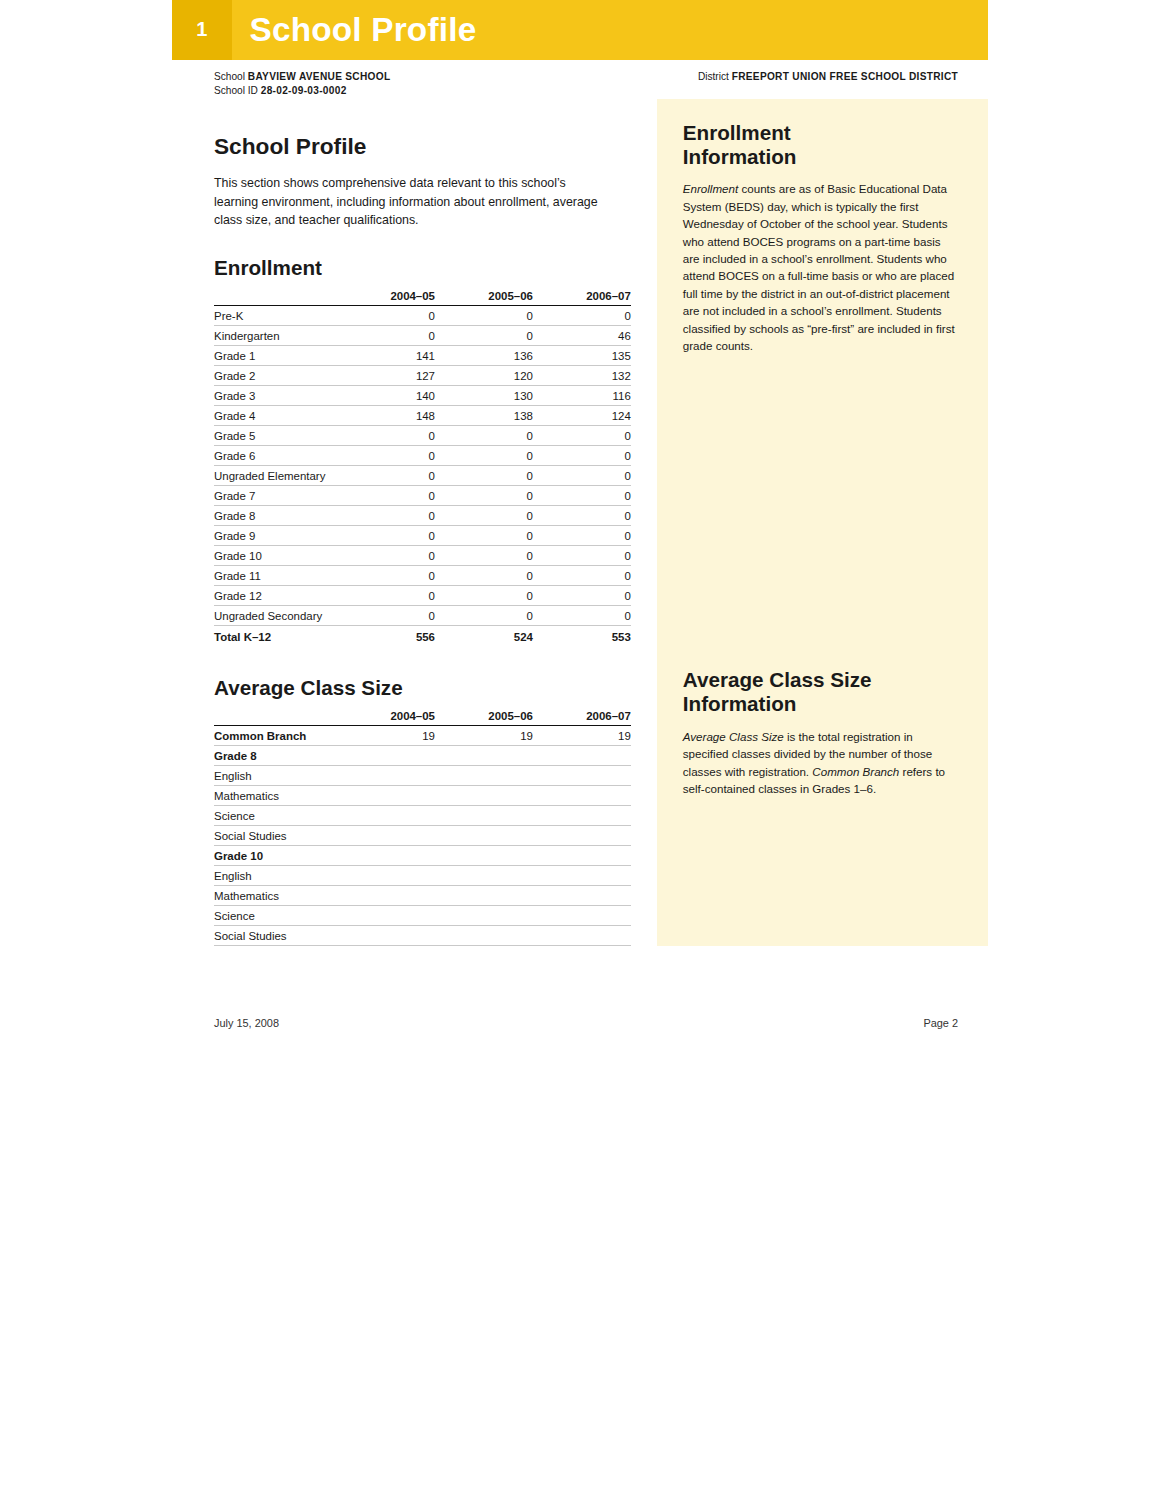1
School Profile
School BAYVIEW AVENUE SCHOOL
School ID 28-02-09-03-0002
District FREEPORT UNION FREE SCHOOL DISTRICT
School Profile
This section shows comprehensive data relevant to this school’s learning environment, including information about enrollment, average class size, and teacher qualifications.
Enrollment
| | 2004–05 | 2005–06 | 2006–07 |
| --- | --- | --- | --- |
| Pre-K | 0 | 0 | 0 |
| Kindergarten | 0 | 0 | 46 |
| Grade 1 | 141 | 136 | 135 |
| Grade 2 | 127 | 120 | 132 |
| Grade 3 | 140 | 130 | 116 |
| Grade 4 | 148 | 138 | 124 |
| Grade 5 | 0 | 0 | 0 |
| Grade 6 | 0 | 0 | 0 |
| Ungraded Elementary | 0 | 0 | 0 |
| Grade 7 | 0 | 0 | 0 |
| Grade 8 | 0 | 0 | 0 |
| Grade 9 | 0 | 0 | 0 |
| Grade 10 | 0 | 0 | 0 |
| Grade 11 | 0 | 0 | 0 |
| Grade 12 | 0 | 0 | 0 |
| Ungraded Secondary | 0 | 0 | 0 |
| Total K–12 | 556 | 524 | 553 |
Average Class Size
| | 2004–05 | 2005–06 | 2006–07 |
| --- | --- | --- | --- |
| Common Branch | 19 | 19 | 19 |
| Grade 8 | | | |
| English | | | |
| Mathematics | | | |
| Science | | | |
| Social Studies | | | |
| Grade 10 | | | |
| English | | | |
| Mathematics | | | |
| Science | | | |
| Social Studies | | | |
Enrollment
Information
Enrollment counts are as of Basic Educational Data System (BEDS) day, which is typically the first Wednesday of October of the school year. Students who attend BOCES programs on a part-time basis are included in a school’s enrollment. Students who attend BOCES on a full-time basis or who are placed full time by the district in an out-of-district placement are not included in a school’s enrollment. Students classified by schools as “pre-first” are included in first grade counts.
Average Class Size
Information
Average Class Size is the total registration in specified classes divided by the number of those classes with registration. Common Branch refers to self-contained classes in Grades 1–6.
July 15, 2008
Page 2